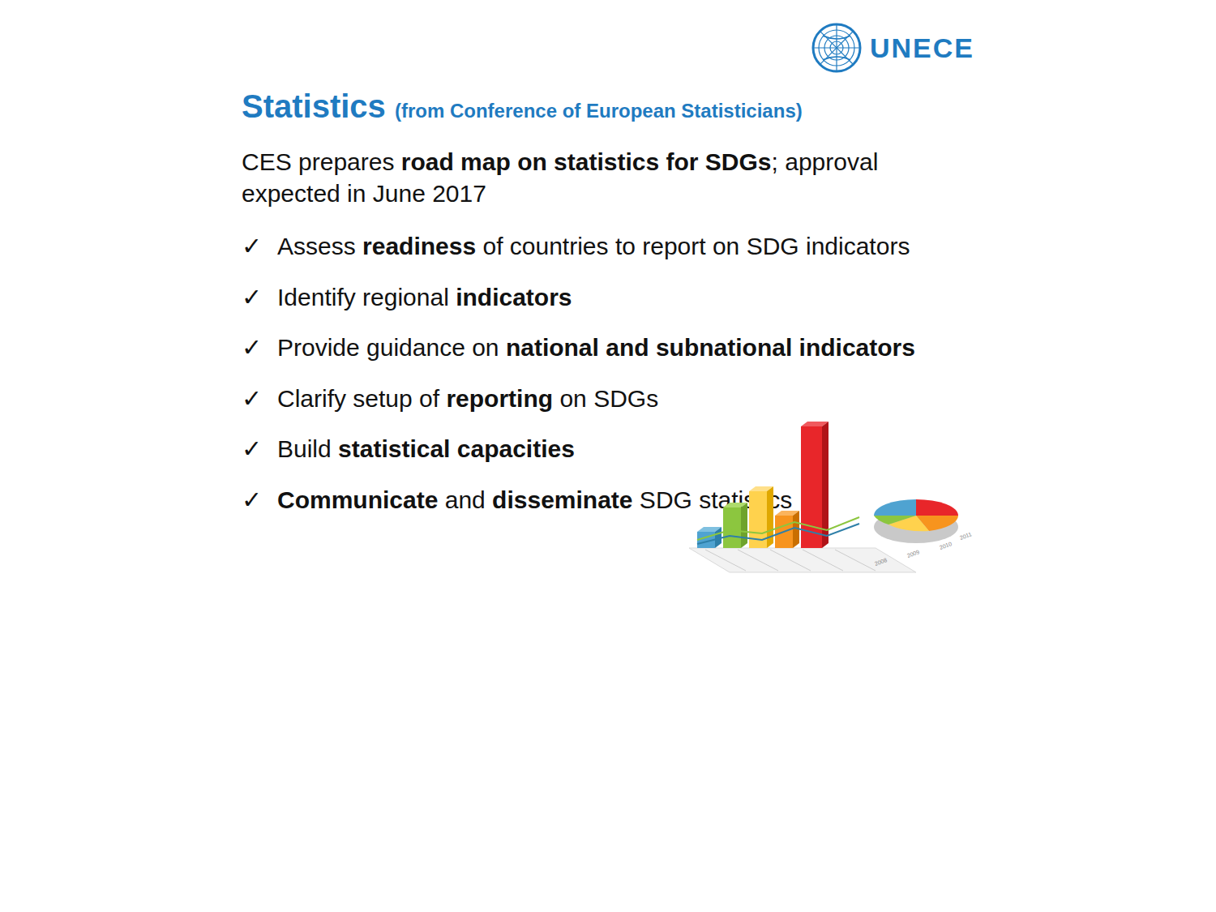UNECE
Statistics (from Conference of European Statisticians)
CES prepares road map on statistics for SDGs; approval expected in June 2017
Assess readiness of countries to report on SDG indicators
Identify regional indicators
Provide guidance on national and subnational indicators
Clarify setup of reporting on SDGs
Build statistical capacities
Communicate and disseminate SDG statistics
2008 2009 2010 2011